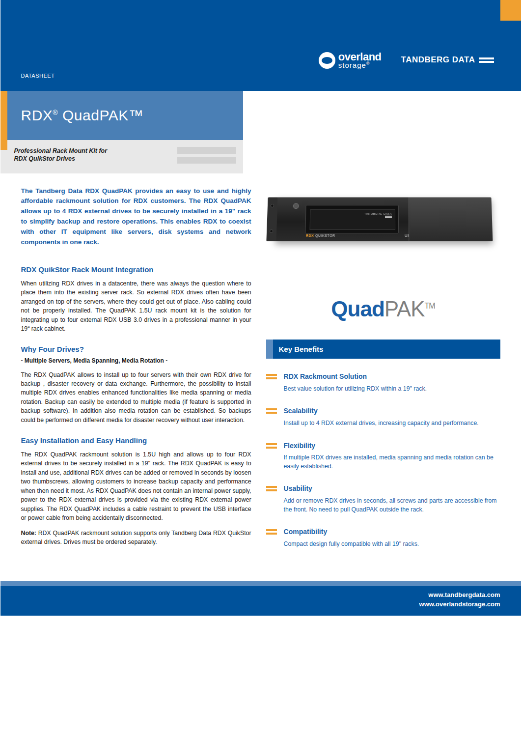overland
storage®
TANDBERG DATA
DATASHEET
RDX® QuadPAK™
Professional Rack Mount Kit for
RDX QuikStor Drives
The Tandberg Data RDX QuadPAK provides an easy to use and highly affordable rackmount solution for RDX customers. The RDX QuadPAK allows up to 4 RDX external drives to be securely installed in a 19" rack to simplify backup and restore operations. This enables RDX to coexist with other IT equipment like servers, disk systems and network components in one rack.
RDX QuikStor Rack Mount Integration
When utilizing RDX drives in a datacentre, there was always the question where to place them into the existing server rack. So external RDX drives often have been arranged on top of the servers, where they could get out of place. Also cabling could not be properly installed. The QuadPAK 1.5U rack mount kit is the solution for integrating up to four external RDX USB 3.0 drives in a professional manner in your 19“ rack cabinet.
Why Four Drives?
- Multiple Servers, Media Spanning, Media Rotation -
The RDX QuadPAK allows to install up to four servers with their own RDX drive for backup , disaster recovery or data exchange. Furthermore, the possibility to install multiple RDX drives enables enhanced functionalities like media spanning or media rotation. Backup can easily be extended to multiple media (if feature is supported in backup software). In addition also media rotation can be established. So backups could be performed on different media for disaster recovery without user interaction.
Easy Installation and Easy Handling
The RDX QuadPAK rackmount solution is 1.5U high and allows up to four RDX external drives to be securely installed in a 19" rack. The RDX QuadPAK is easy to install and use, additional RDX drives can be added or removed in seconds by loosen two thumbscrews, allowing customers to increase backup capacity and performance when then need it most. As RDX QuadPAK does not contain an internal power supply, power to the RDX external drives is provided via the existing RDX external power supplies. The RDX QuadPAK includes a cable restraint to prevent the USB interface or power cable from being accidentally disconnected.
Note: RDX QuadPAK rackmount solution supports only Tandberg Data RDX QuikStor external drives. Drives must be ordered separately.
TANDBERG DATA
RDX QUIKSTOR
USB 3.0
Quad PAKTM
Key Benefits
RDX Rackmount Solution
Best value solution for utilizing RDX within a 19" rack.
Scalability
Install up to 4 RDX external drives, increasing capacity and performance.
Flexibility
If multiple RDX drives are installed, media spanning and media rotation can be easily established.
Usability
Add or remove RDX drives in seconds, all screws and parts are accessible from the front. No need to pull QuadPAK outside the rack.
Compatibility
Compact design fully compatible with all 19" racks.
www.tandbergdata.com
www.overlandstorage.com